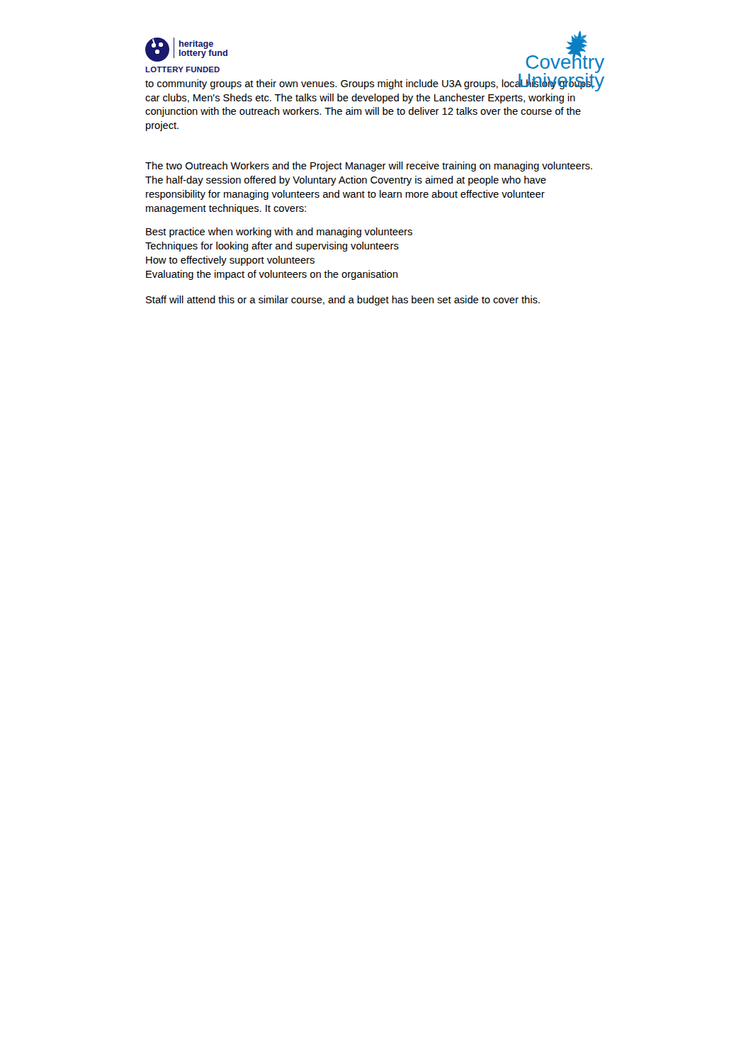heritage lottery fund
LOTTERY FUNDED
CoventryUniversity
to community groups at their own venues. Groups might include U3A groups, local history groups, car clubs, Men's Sheds etc. The talks will be developed by the Lanchester Experts, working in conjunction with the outreach workers. The aim will be to deliver 12 talks over the course of the project.
The two Outreach Workers and the Project Manager will receive training on managing volunteers. The half-day session offered by Voluntary Action Coventry is aimed at people who have responsibility for managing volunteers and want to learn more about effective volunteer management techniques. It covers:
Best practice when working with and managing volunteers
Techniques for looking after and supervising volunteers
How to effectively support volunteers
Evaluating the impact of volunteers on the organisation
Staff will attend this or a similar course, and a budget has been set aside to cover this.